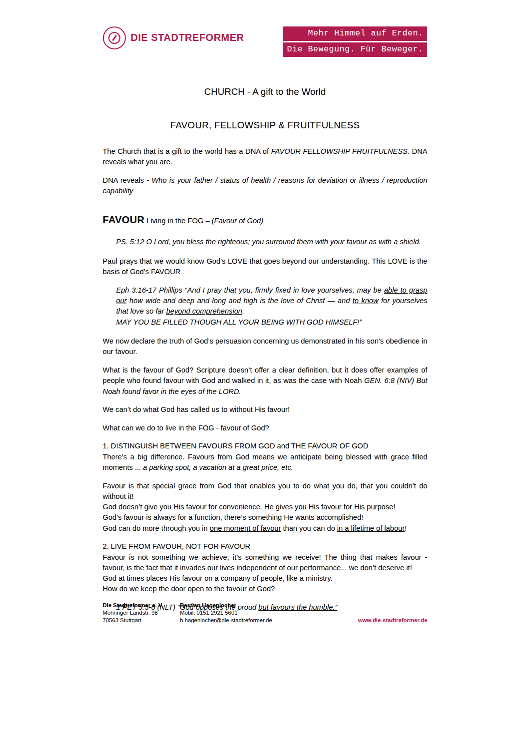DIE STADTREFORMER
Mehr Himmel auf Erden.
Die Bewegung. Für Beweger.
CHURCH - A gift to the World
FAVOUR, FELLOWSHIP & FRUITFULNESS
The Church that is a gift to the world has a DNA of FAVOUR FELLOWSHIP FRUITFULNESS. DNA reveals what you are.
DNA reveals - Who is your father / status of health / reasons for deviation or illness / reproduction capability
FAVOUR Living in the FOG – (Favour of God)
PS. 5:12 O Lord, you bless the righteous; you surround them with your favour as with a shield.
Paul prays that we would know God’s LOVE that goes beyond our understanding. This LOVE is the basis of God’s FAVOUR
Eph 3:16-17 Phillips “And I pray that you, firmly fixed in love yourselves, may be able to grasp our how wide and deep and long and high is the love of Christ — and to know for yourselves that love so far beyond comprehension.
MAY YOU BE FILLED THOUGH ALL YOUR BEING WITH GOD HIMSELF!”
We now declare the truth of God’s persuasion concerning us demonstrated in his son’s obedience in our favour.
What is the favour of God? Scripture doesn’t offer a clear definition, but it does offer examples of people who found favour with God and walked in it, as was the case with Noah GEN. 6:8 (NIV) But Noah found favor in the eyes of the LORD.
We can’t do what God has called us to without His favour!
What can we do to live in the FOG - favour of God?
1. DISTINGUISH BETWEEN FAVOURS FROM GOD and THE FAVOUR OF GOD
There’s a big difference. Favours from God means we anticipate being blessed with grace filled moments ... a parking spot, a vacation at a great price, etc.
Favour is that special grace from God that enables you to do what you do, that you couldn’t do without it!
God doesn’t give you His favour for convenience. He gives you His favour for His purpose!
God’s favour is always for a function, there’s something He wants accomplished!
God can do more through you in one moment of favour than you can do in a lifetime of labour!
2. LIVE FROM FAVOUR, NOT FOR FAVOUR
Favour is not something we achieve; it’s something we receive! The thing that makes favour - favour, is the fact that it invades our lives independent of our performance... we don’t deserve it!
God at times places His favour on a company of people, like a ministry.
How do we keep the door open to the favour of God?
1 PET 5:5-6 (NLT) “God opposes the proud but favours the humble.”
Die Stadtreformer e. V.
Möhringer Landstr. 98
70563 Stuttgart
Bastian Hagenlocher
Mobil: 0151 2921 5601
b.hagenlocher@die-stadtreformer.de
www.die-stadtreformer.de